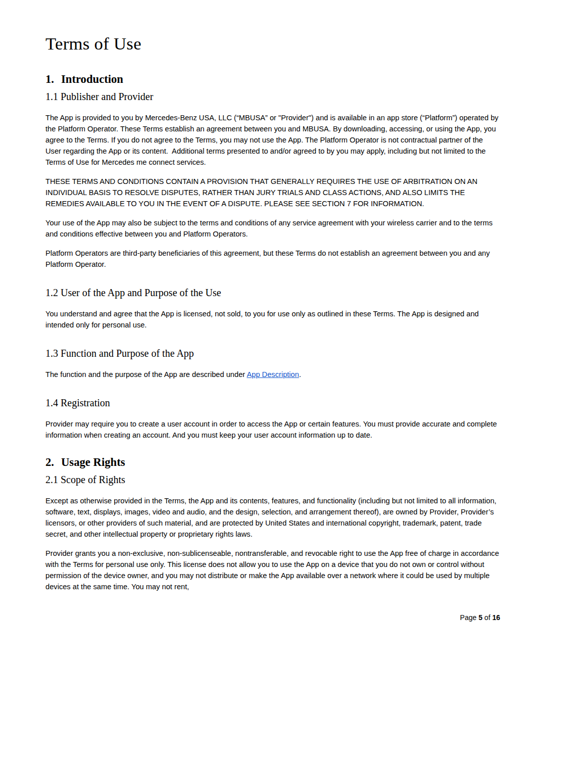Terms of Use
1. Introduction
1.1 Publisher and Provider
The App is provided to you by Mercedes-Benz USA, LLC (“MBUSA” or "Provider") and is available in an app store (“Platform”) operated by the Platform Operator. These Terms establish an agreement between you and MBUSA. By downloading, accessing, or using the App, you agree to the Terms. If you do not agree to the Terms, you may not use the App. The Platform Operator is not contractual partner of the User regarding the App or its content. Additional terms presented to and/or agreed to by you may apply, including but not limited to the Terms of Use for Mercedes me connect services.
THESE TERMS AND CONDITIONS CONTAIN A PROVISION THAT GENERALLY REQUIRES THE USE OF ARBITRATION ON AN INDIVIDUAL BASIS TO RESOLVE DISPUTES, RATHER THAN JURY TRIALS AND CLASS ACTIONS, AND ALSO LIMITS THE REMEDIES AVAILABLE TO YOU IN THE EVENT OF A DISPUTE. PLEASE SEE SECTION 7 FOR INFORMATION.
Your use of the App may also be subject to the terms and conditions of any service agreement with your wireless carrier and to the terms and conditions effective between you and Platform Operators.
Platform Operators are third-party beneficiaries of this agreement, but these Terms do not establish an agreement between you and any Platform Operator.
1.2 User of the App and Purpose of the Use
You understand and agree that the App is licensed, not sold, to you for use only as outlined in these Terms. The App is designed and intended only for personal use.
1.3 Function and Purpose of the App
The function and the purpose of the App are described under App Description.
1.4 Registration
Provider may require you to create a user account in order to access the App or certain features. You must provide accurate and complete information when creating an account. And you must keep your user account information up to date.
2. Usage Rights
2.1 Scope of Rights
Except as otherwise provided in the Terms, the App and its contents, features, and functionality (including but not limited to all information, software, text, displays, images, video and audio, and the design, selection, and arrangement thereof), are owned by Provider, Provider’s licensors, or other providers of such material, and are protected by United States and international copyright, trademark, patent, trade secret, and other intellectual property or proprietary rights laws.
Provider grants you a non-exclusive, non-sublicenseable, nontransferable, and revocable right to use the App free of charge in accordance with the Terms for personal use only. This license does not allow you to use the App on a device that you do not own or control without permission of the device owner, and you may not distribute or make the App available over a network where it could be used by multiple devices at the same time. You may not rent,
Page 5 of 16